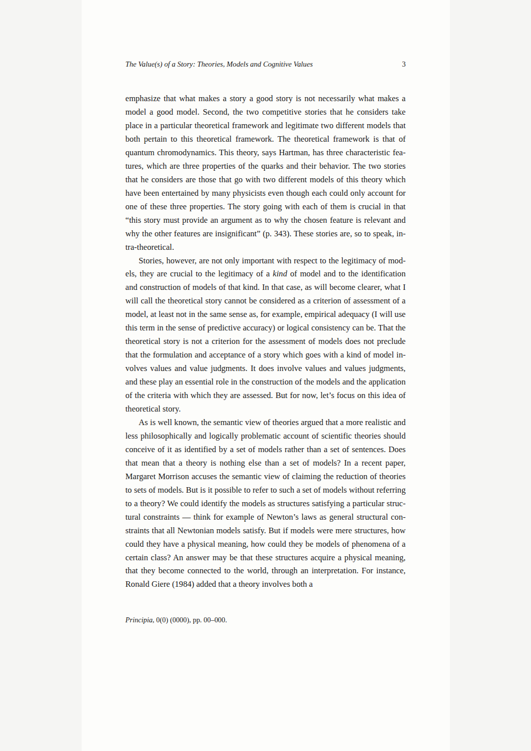The Value(s) of a Story: Theories, Models and Cognitive Values 3
emphasize that what makes a story a good story is not necessarily what makes a model a good model. Second, the two competitive stories that he considers take place in a particular theoretical framework and legitimate two different models that both pertain to this theoretical framework. The theoretical framework is that of quantum chromodynamics. This theory, says Hartman, has three characteristic features, which are three properties of the quarks and their behavior. The two stories that he considers are those that go with two different models of this theory which have been entertained by many physicists even though each could only account for one of these three properties. The story going with each of them is crucial in that “this story must provide an argument as to why the chosen feature is relevant and why the other features are insignificant” (p. 343). These stories are, so to speak, intra-theoretical.
Stories, however, are not only important with respect to the legitimacy of models, they are crucial to the legitimacy of a kind of model and to the identification and construction of models of that kind. In that case, as will become clearer, what I will call the theoretical story cannot be considered as a criterion of assessment of a model, at least not in the same sense as, for example, empirical adequacy (I will use this term in the sense of predictive accuracy) or logical consistency can be. That the theoretical story is not a criterion for the assessment of models does not preclude that the formulation and acceptance of a story which goes with a kind of model involves values and value judgments. It does involve values and values judgments, and these play an essential role in the construction of the models and the application of the criteria with which they are assessed. But for now, let’s focus on this idea of theoretical story.
As is well known, the semantic view of theories argued that a more realistic and less philosophically and logically problematic account of scientific theories should conceive of it as identified by a set of models rather than a set of sentences. Does that mean that a theory is nothing else than a set of models? In a recent paper, Margaret Morrison accuses the semantic view of claiming the reduction of theories to sets of models. But is it possible to refer to such a set of models without referring to a theory? We could identify the models as structures satisfying a particular structural constraints — think for example of Newton’s laws as general structural constraints that all Newtonian models satisfy. But if models were mere structures, how could they have a physical meaning, how could they be models of phenomena of a certain class? An answer may be that these structures acquire a physical meaning, that they become connected to the world, through an interpretation. For instance, Ronald Giere (1984) added that a theory involves both a
Principia, 0(0) (0000), pp. 00–000.